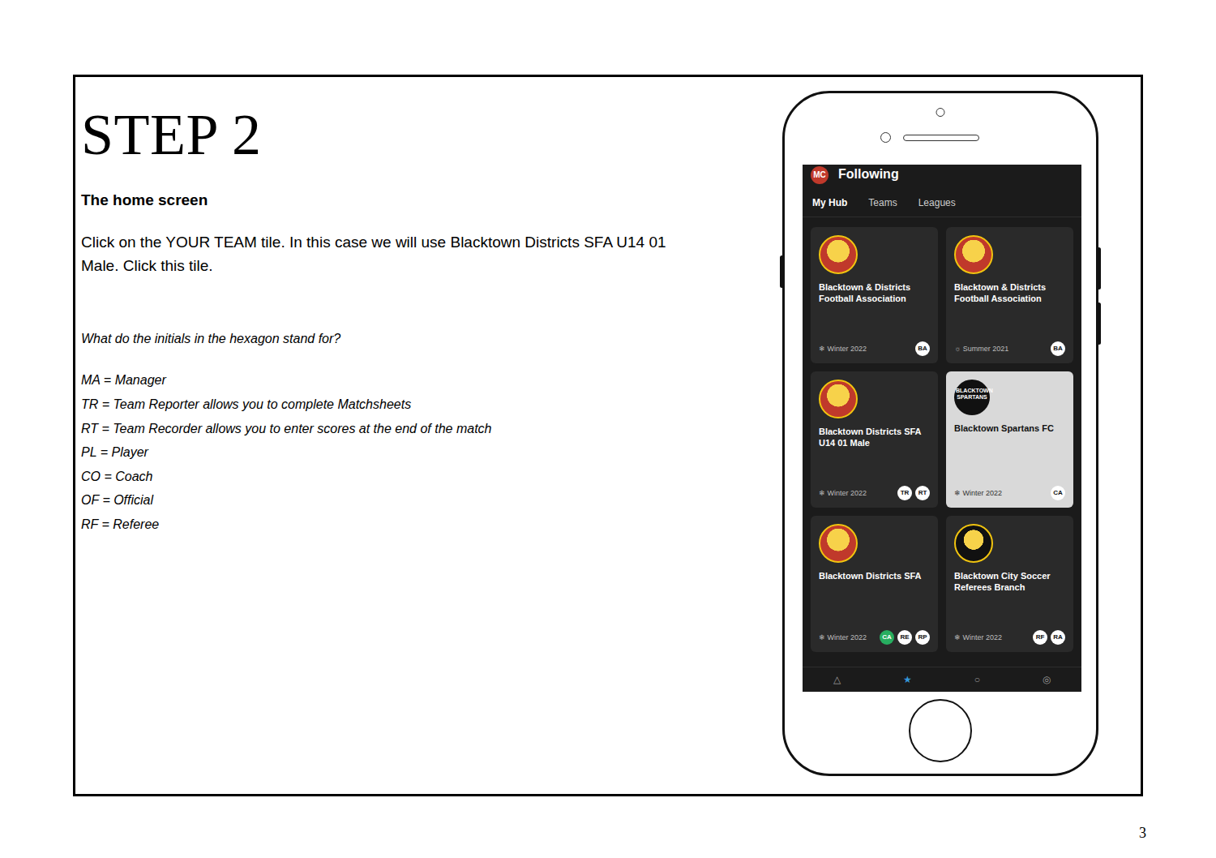STEP 2
The home screen
Click on the YOUR TEAM tile. In this case we will use Blacktown Districts SFA U14 01 Male. Click this tile.
What do the initials in the hexagon stand for?
MA = Manager
TR = Team Reporter allows you to complete Matchsheets
RT = Team Recorder allows you to enter scores at the end of the match
PL = Player
CO = Coach
OF = Official
RF = Referee
MC
Following
My Hub Teams Leagues
Blacktown & Districts
Football Association
❄ Winter 2022
BA
Blacktown & Districts
Football Association
☼ Summer 2021
BA
Blacktown Districts SFA
U14 01 Male
❄ Winter 2022
TR RT
BLACKTOWN
SPARTANS
Blacktown Spartans FC
❄ Winter 2022
CA
Blacktown Districts SFA
❄ Winter 2022
CA RE RP
Blacktown City Soccer
Referees Branch
❄ Winter 2022
RF RA
△ ★ ○ ◎
3